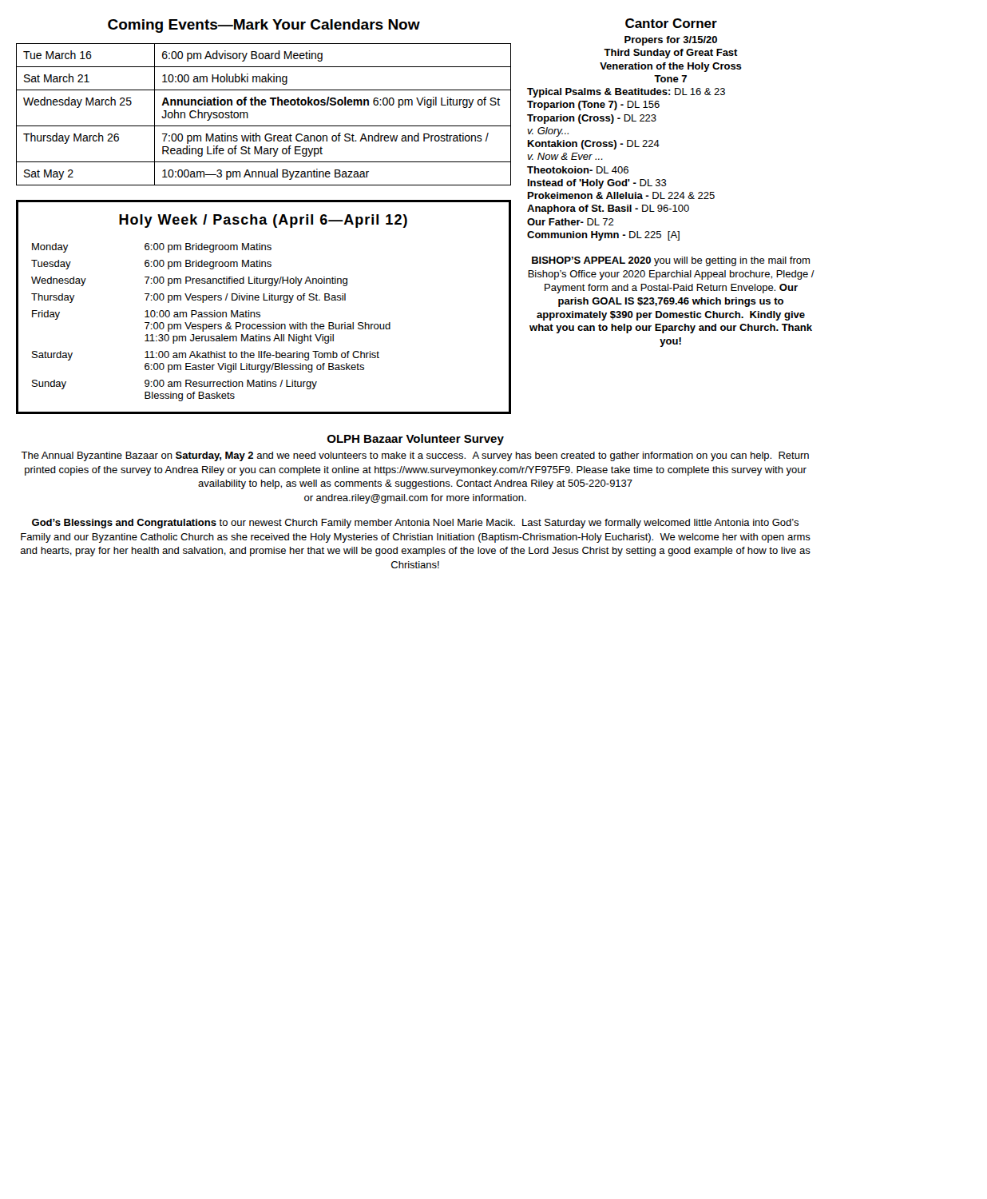Coming Events—Mark Your Calendars Now
| Tue March 16 | 6:00 pm Advisory Board Meeting |
| Sat March 21 | 10:00 am Holubki making |
| Wednesday March 25 | Annunciation of the Theotokos/Solemn 6:00 pm Vigil Liturgy of St John Chrysostom |
| Thursday March 26 | 7:00 pm Matins with Great Canon of St. Andrew and Prostrations / Reading Life of St Mary of Egypt |
| Sat May 2 | 10:00am—3 pm Annual Byzantine Bazaar |
Holy Week / Pascha (April 6—April 12)
| Monday | 6:00 pm Bridegroom Matins |
| Tuesday | 6:00 pm Bridegroom Matins |
| Wednesday | 7:00 pm Presanctified Liturgy/Holy Anointing |
| Thursday | 7:00 pm Vespers / Divine Liturgy of St. Basil |
| Friday | 10:00 am Passion Matins 7:00 pm Vespers & Procession with the Burial Shroud 11:30 pm Jerusalem Matins All Night Vigil |
| Saturday | 11:00 am Akathist to the lIfe-bearing Tomb of Christ 6:00 pm Easter Vigil Liturgy/Blessing of Baskets |
| Sunday | 9:00 am Resurrection Matins / Liturgy Blessing of Baskets |
Cantor Corner
Propers for 3/15/20
Third Sunday of Great Fast
Veneration of the Holy Cross
Tone 7
Typical Psalms & Beatitudes: DL 16 & 23
Troparion (Tone 7) - DL 156
Troparion (Cross) - DL 223
v. Glory...
Kontakion (Cross) - DL 224
v. Now & Ever ...
Theotokoion- DL 406
Instead of 'Holy God' - DL 33
Prokeimenon & Alleluia - DL 224 & 225
Anaphora of St. Basil - DL 96-100
Our Father- DL 72
Communion Hymn - DL 225 [A]
BISHOP’S APPEAL 2020 you will be getting in the mail from Bishop’s Office your 2020 Eparchial Appeal brochure, Pledge / Payment form and a Postal-Paid Return Envelope. Our parish GOAL IS $23,769.46 which brings us to approximately $390 per Domestic Church. Kindly give what you can to help our Eparchy and our Church. Thank you!
OLPH Bazaar Volunteer Survey
The Annual Byzantine Bazaar on Saturday, May 2 and we need volunteers to make it a success. A survey has been created to gather information on you can help. Return printed copies of the survey to Andrea Riley or you can complete it online at https://www.surveymonkey.com/r/YF975F9. Please take time to complete this survey with your availability to help, as well as comments & suggestions. Contact Andrea Riley at 505-220-9137
or andrea.riley@gmail.com for more information.
God’s Blessings and Congratulations to our newest Church Family member Antonia Noel Marie Macik. Last Saturday we formally welcomed little Antonia into God’s Family and our Byzantine Catholic Church as she received the Holy Mysteries of Christian Initiation (Baptism-Chrismation-Holy Eucharist). We welcome her with open arms and hearts, pray for her health and salvation, and promise her that we will be good examples of the love of the Lord Jesus Christ by setting a good example of how to live as Christians!